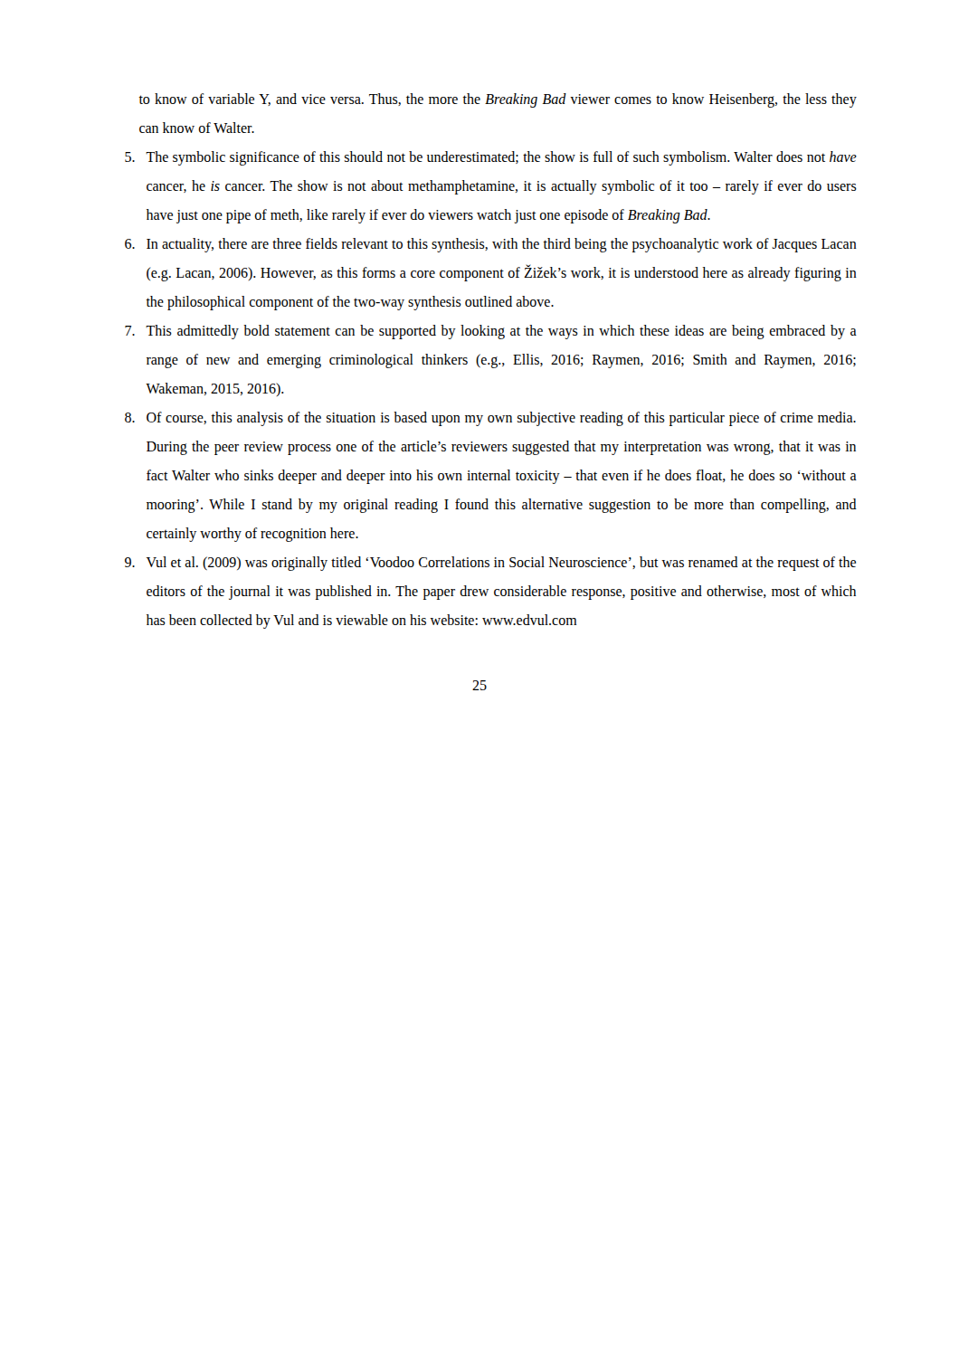to know of variable Y, and vice versa. Thus, the more the Breaking Bad viewer comes to know Heisenberg, the less they can know of Walter.
The symbolic significance of this should not be underestimated; the show is full of such symbolism. Walter does not have cancer, he is cancer. The show is not about methamphetamine, it is actually symbolic of it too – rarely if ever do users have just one pipe of meth, like rarely if ever do viewers watch just one episode of Breaking Bad.
In actuality, there are three fields relevant to this synthesis, with the third being the psychoanalytic work of Jacques Lacan (e.g. Lacan, 2006). However, as this forms a core component of Žižek’s work, it is understood here as already figuring in the philosophical component of the two-way synthesis outlined above.
This admittedly bold statement can be supported by looking at the ways in which these ideas are being embraced by a range of new and emerging criminological thinkers (e.g., Ellis, 2016; Raymen, 2016; Smith and Raymen, 2016; Wakeman, 2015, 2016).
Of course, this analysis of the situation is based upon my own subjective reading of this particular piece of crime media. During the peer review process one of the article’s reviewers suggested that my interpretation was wrong, that it was in fact Walter who sinks deeper and deeper into his own internal toxicity – that even if he does float, he does so ‘without a mooring’. While I stand by my original reading I found this alternative suggestion to be more than compelling, and certainly worthy of recognition here.
Vul et al. (2009) was originally titled ‘Voodoo Correlations in Social Neuroscience’, but was renamed at the request of the editors of the journal it was published in. The paper drew considerable response, positive and otherwise, most of which has been collected by Vul and is viewable on his website: www.edvul.com
25